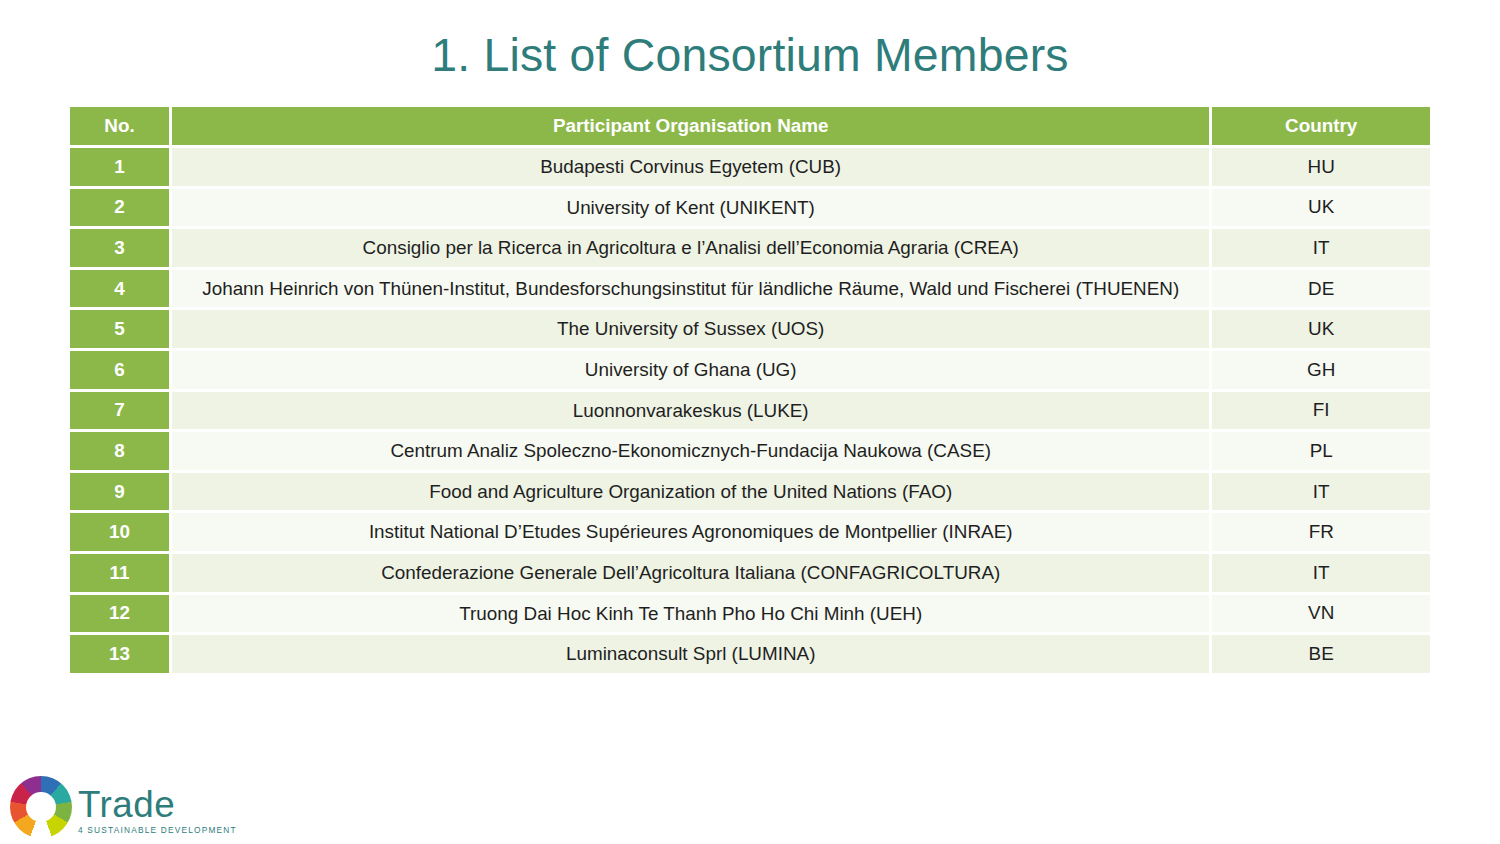1. List of Consortium Members
| No. | Participant Organisation Name | Country |
| --- | --- | --- |
| 1 | Budapesti Corvinus Egyetem (CUB) | HU |
| 2 | University of Kent (UNIKENT) | UK |
| 3 | Consiglio per la Ricerca in Agricoltura e l’Analisi dell’Economia Agraria (CREA) | IT |
| 4 | Johann Heinrich von Thünen-Institut, Bundesforschungsinstitut für ländliche Räume, Wald und Fischerei (THUENEN) | DE |
| 5 | The University of Sussex (UOS) | UK |
| 6 | University of Ghana (UG) | GH |
| 7 | Luonnonvarakeskus (LUKE) | FI |
| 8 | Centrum Analiz Spoleczno-Ekonomicznych-Fundacija Naukowa (CASE) | PL |
| 9 | Food and Agriculture Organization of the United Nations (FAO) | IT |
| 10 | Institut National D’Etudes Supérieures Agronomiques de Montpellier (INRAE) | FR |
| 11 | Confederazione Generale Dell’Agricoltura Italiana (CONFAGRICOLTURA) | IT |
| 12 | Truong Dai Hoc Kinh Te Thanh Pho Ho Chi Minh (UEH) | VN |
| 13 | Luminaconsult Sprl (LUMINA) | BE |
Trade 4 Sustainable Development